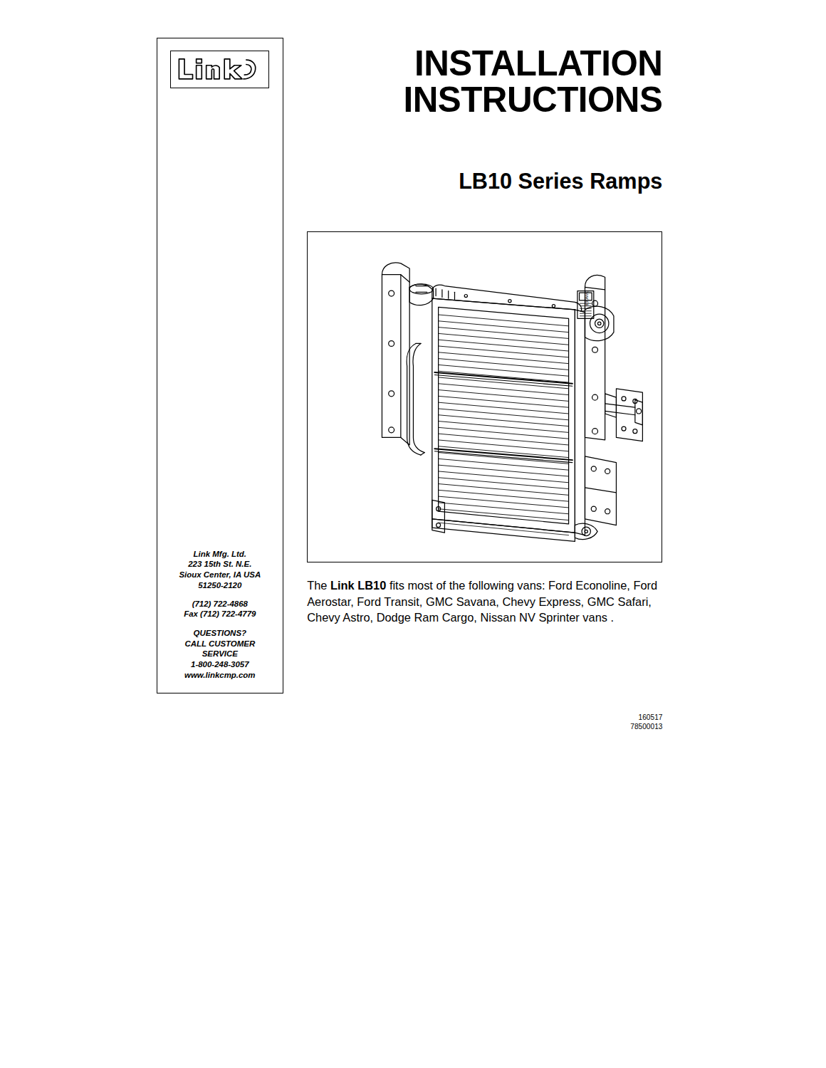Link
Link Mfg. Ltd.
223 15th St. N.E.
Sioux Center, IA USA
51250-2120
(712) 722-4868
Fax (712) 722-4779
QUESTIONS?
CALL CUSTOMER
SERVICE
1-800-248-3057
www.linkcmp.com
INSTALLATION
INSTRUCTIONS
LB10 Series Ramps
LB10 Series Ramp assembly DANGER
The Link LB10 fits most of the following vans: Ford Econoline, Ford Aerostar, Ford Transit, GMC Savana, Chevy Express, GMC Safari, Chevy Astro, Dodge Ram Cargo, Nissan NV Sprinter vans .
160517
78500013